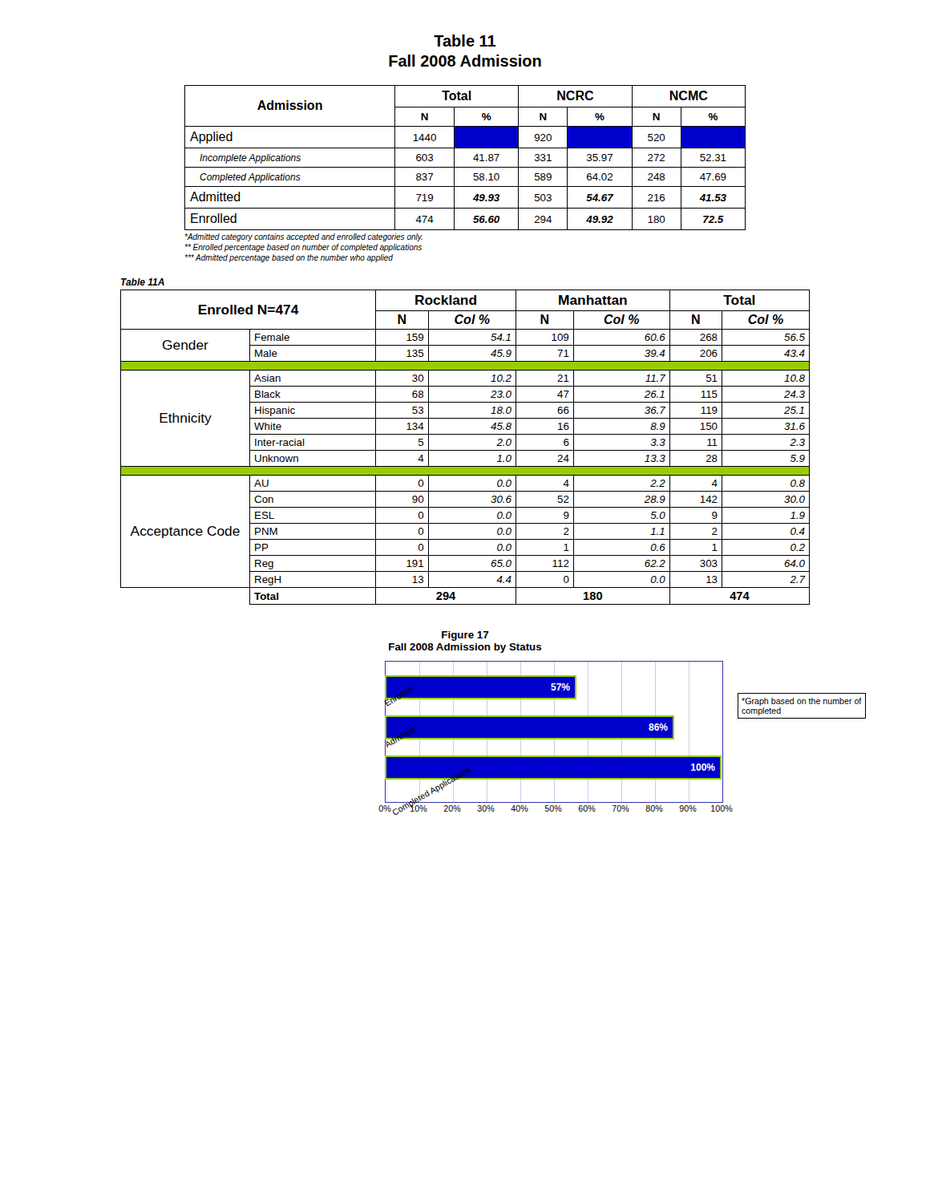Table 11
Fall 2008 Admission
| Admission | Total | NCRC | NCMC |
| --- | --- | --- | --- |
| N | % | N | % | N | % |
| Applied | 1440 | | 920 | | 520 | |
| Incomplete Applications | 603 | 41.87 | 331 | 35.97 | 272 | 52.31 |
| Completed Applications | 837 | 58.10 | 589 | 64.02 | 248 | 47.69 |
| Admitted | 719 | 49.93 | 503 | 54.67 | 216 | 41.53 |
| Enrolled | 474 | 56.60 | 294 | 49.92 | 180 | 72.5 |
*Admitted category contains accepted and enrolled categories only.
** Enrolled percentage based on number of completed applications
*** Admitted percentage based on the number who applied
Table 11A
| Enrolled N=474 | Rockland | Manhattan | Total |
| N | Col % | N | Col % | N | Col % |
| Gender | Female | 159 | 54.1 | 109 | 60.6 | 268 | 56.5 |
| Male | 135 | 45.9 | 71 | 39.4 | 206 | 43.4 |
| Ethnicity | Asian | 30 | 10.2 | 21 | 11.7 | 51 | 10.8 |
| Black | 68 | 23.0 | 47 | 26.1 | 115 | 24.3 |
| Hispanic | 53 | 18.0 | 66 | 36.7 | 119 | 25.1 |
| White | 134 | 45.8 | 16 | 8.9 | 150 | 31.6 |
| Inter-racial | 5 | 2.0 | 6 | 3.3 | 11 | 2.3 |
| Unknown | 4 | 1.0 | 24 | 13.3 | 28 | 5.9 |
| Acceptance Code | AU | 0 | 0.0 | 4 | 2.2 | 4 | 0.8 |
| Con | 90 | 30.6 | 52 | 28.9 | 142 | 30.0 |
| ESL | 0 | 0.0 | 9 | 5.0 | 9 | 1.9 |
| PNM | 0 | 0.0 | 2 | 1.1 | 2 | 0.4 |
| PP | 0 | 0.0 | 1 | 0.6 | 1 | 0.2 |
| Reg | 191 | 65.0 | 112 | 62.2 | 303 | 64.0 |
| RegH | 13 | 4.4 | 0 | 0.0 | 13 | 2.7 |
| | Total | 294 | 180 | 474 |
Figure 17
Fall 2008 Admission by Status
57%
86%
100%
0% 10% 20% 30% 40% 50% 60% 70% 80% 90% 100%
Enrolled
Admitted
Completed Applications
*Graph based on the number of completed